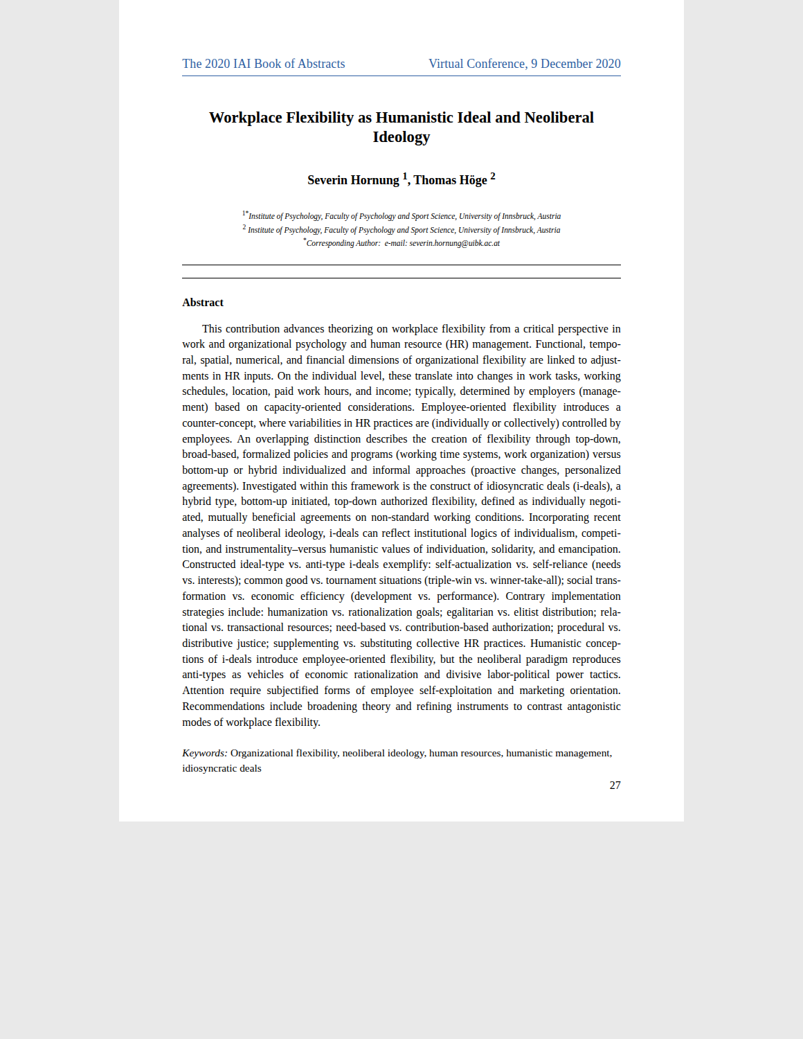The 2020 IAI Book of Abstracts Virtual Conference, 9 December 2020
Workplace Flexibility as Humanistic Ideal and Neoliberal Ideology
Severin Hornung 1, Thomas Höge 2
1*Institute of Psychology, Faculty of Psychology and Sport Science, University of Innsbruck, Austria
2 Institute of Psychology, Faculty of Psychology and Sport Science, University of Innsbruck, Austria
*Corresponding Author: e-mail: severin.hornung@uibk.ac.at
Abstract
This contribution advances theorizing on workplace flexibility from a critical perspective in work and organizational psychology and human resource (HR) management. Functional, temporal, spatial, numerical, and financial dimensions of organizational flexibility are linked to adjustments in HR inputs. On the individual level, these translate into changes in work tasks, working schedules, location, paid work hours, and income; typically, determined by employers (management) based on capacity-oriented considerations. Employee-oriented flexibility introduces a counter-concept, where variabilities in HR practices are (individually or collectively) controlled by employees. An overlapping distinction describes the creation of flexibility through top-down, broad-based, formalized policies and programs (working time systems, work organization) versus bottom-up or hybrid individualized and informal approaches (proactive changes, personalized agreements). Investigated within this framework is the construct of idiosyncratic deals (i-deals), a hybrid type, bottom-up initiated, top-down authorized flexibility, defined as individually negotiated, mutually beneficial agreements on non-standard working conditions. Incorporating recent analyses of neoliberal ideology, i-deals can reflect institutional logics of individualism, competition, and instrumentality–versus humanistic values of individuation, solidarity, and emancipation. Constructed ideal-type vs. anti-type i-deals exemplify: self-actualization vs. self-reliance (needs vs. interests); common good vs. tournament situations (triple-win vs. winner-take-all); social transformation vs. economic efficiency (development vs. performance). Contrary implementation strategies include: humanization vs. rationalization goals; egalitarian vs. elitist distribution; relational vs. transactional resources; need-based vs. contribution-based authorization; procedural vs. distributive justice; supplementing vs. substituting collective HR practices. Humanistic conceptions of i-deals introduce employee-oriented flexibility, but the neoliberal paradigm reproduces anti-types as vehicles of economic rationalization and divisive labor-political power tactics. Attention require subjectified forms of employee self-exploitation and marketing orientation. Recommendations include broadening theory and refining instruments to contrast antagonistic modes of workplace flexibility.
Keywords: Organizational flexibility, neoliberal ideology, human resources, humanistic management, idiosyncratic deals
27